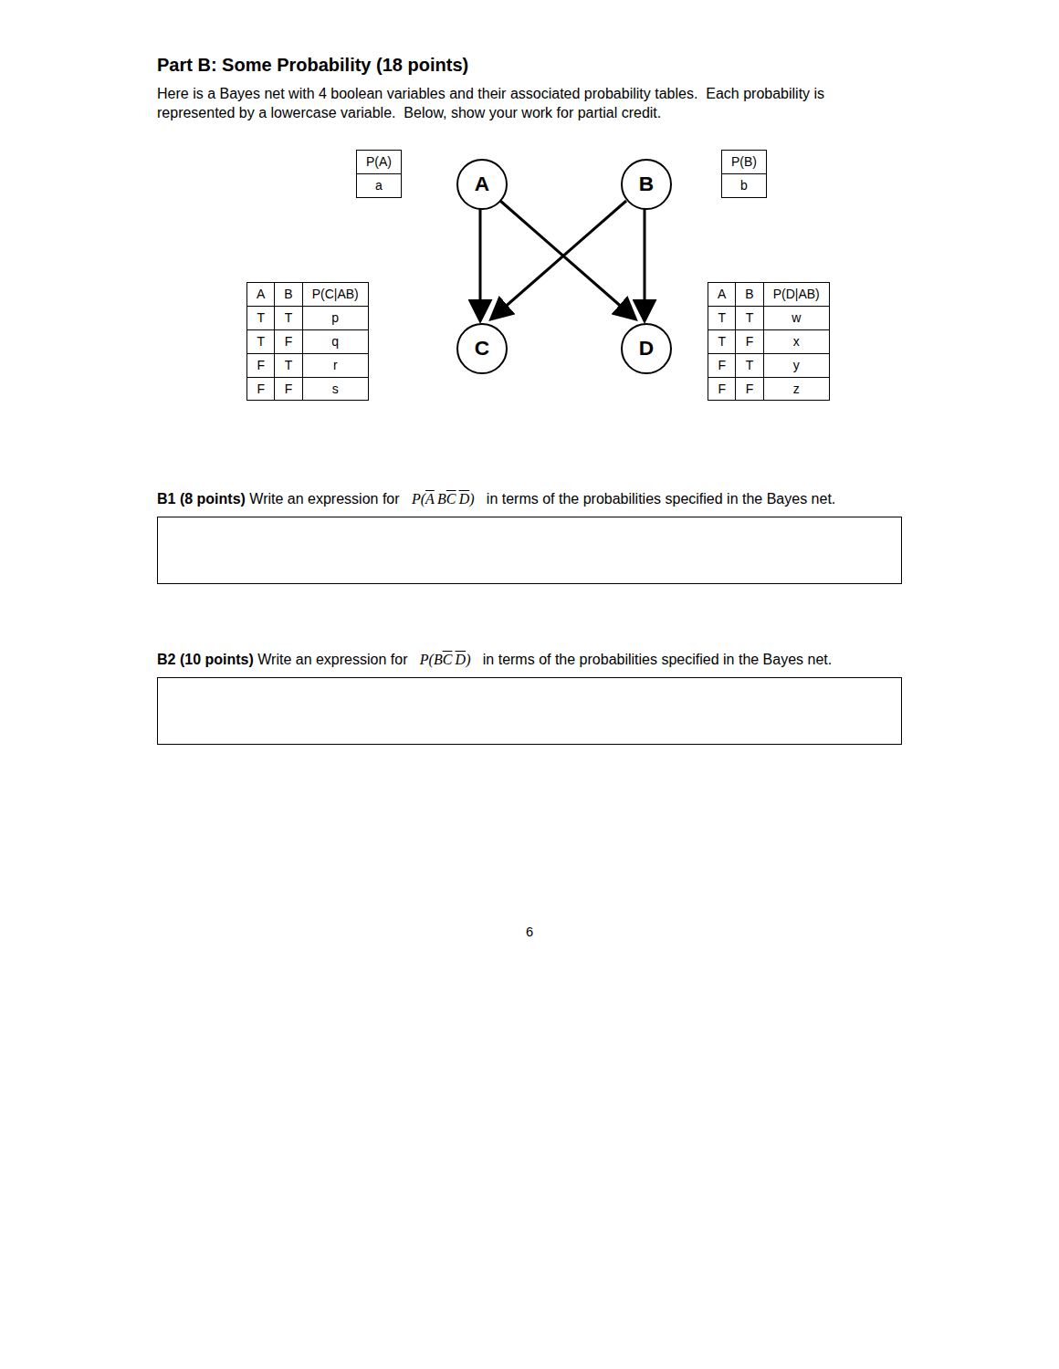Part B: Some Probability (18 points)
Here is a Bayes net with 4 boolean variables and their associated probability tables. Each probability is represented by a lowercase variable. Below, show your work for partial credit.
A
B
C
D
| P(A) |
| --- |
| a |
| P(B) |
| --- |
| b |
| A | B | P(C/AB) |
| --- | --- | --- |
| T | T | p |
| T | F | q |
| F | T | r |
| F | F | s |
| A | B | P(D/AB) |
| --- | --- | --- |
| T | T | w |
| T | F | x |
| F | T | y |
| F | F | z |
B1 (8 points) Write an expression for P(A BC D) in terms of the probabilities specified in the Bayes net.
B2 (10 points) Write an expression for P(BC D) in terms of the probabilities specified in the Bayes net.
6